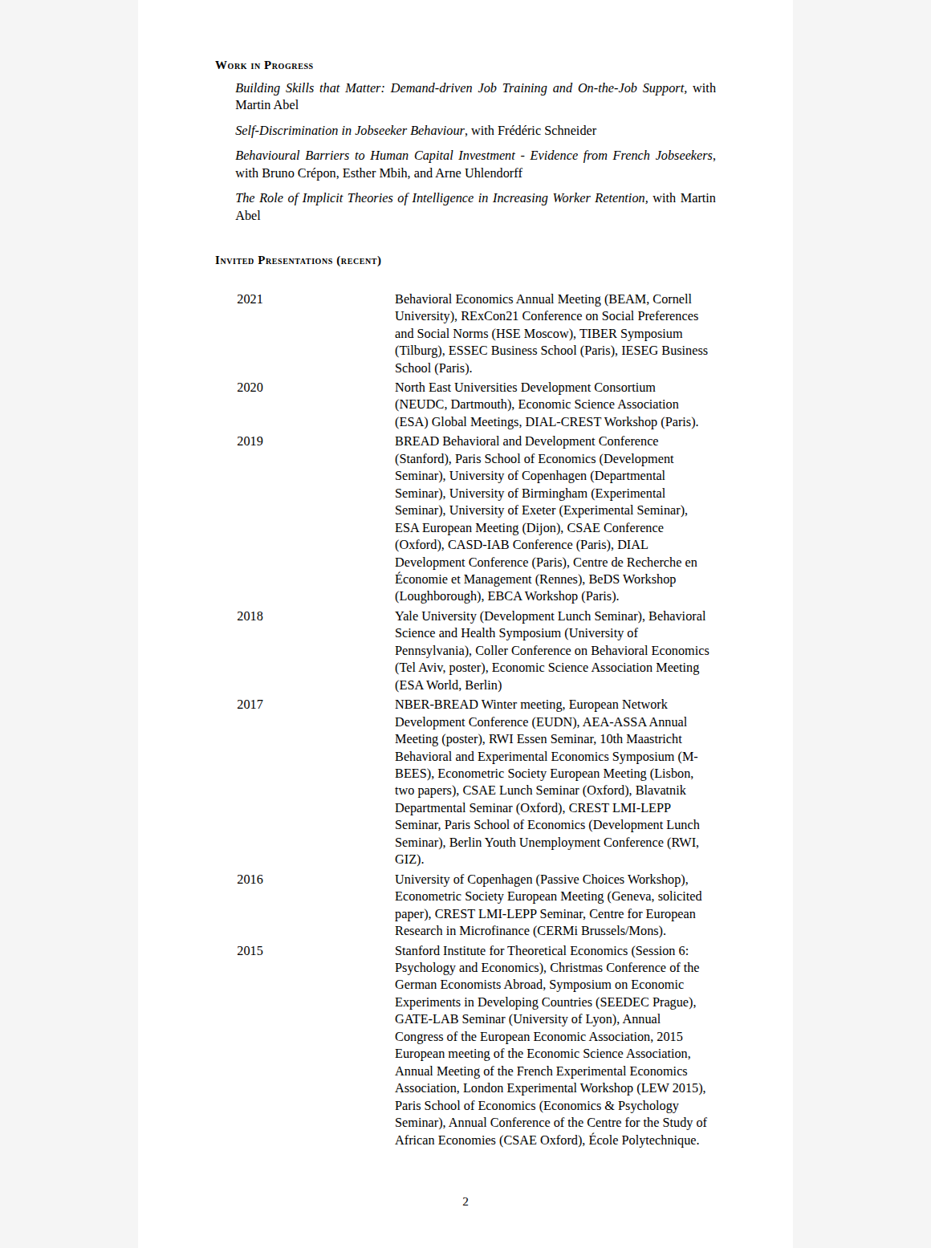Work in Progress
Building Skills that Matter: Demand-driven Job Training and On-the-Job Support, with Martin Abel
Self-Discrimination in Jobseeker Behaviour, with Frédéric Schneider
Behavioural Barriers to Human Capital Investment - Evidence from French Jobseekers, with Bruno Crépon, Esther Mbih, and Arne Uhlendorff
The Role of Implicit Theories of Intelligence in Increasing Worker Retention, with Martin Abel
Invited Presentations (recent)
| 2021 | Behavioral Economics Annual Meeting (BEAM, Cornell University), RExCon21 Conference on Social Preferences and Social Norms (HSE Moscow), TIBER Symposium (Tilburg), ESSEC Business School (Paris), IESEG Business School (Paris). |
| 2020 | North East Universities Development Consortium (NEUDC, Dartmouth), Economic Science Association (ESA) Global Meetings, DIAL-CREST Workshop (Paris). |
| 2019 | BREAD Behavioral and Development Conference (Stanford), Paris School of Economics (Development Seminar), University of Copenhagen (Departmental Seminar), University of Birmingham (Experimental Seminar), University of Exeter (Experimental Seminar), ESA European Meeting (Dijon), CSAE Conference (Oxford), CASD-IAB Conference (Paris), DIAL Development Conference (Paris), Centre de Recherche en Économie et Management (Rennes), BeDS Workshop (Loughborough), EBCA Workshop (Paris). |
| 2018 | Yale University (Development Lunch Seminar), Behavioral Science and Health Symposium (University of Pennsylvania), Coller Conference on Behavioral Economics (Tel Aviv, poster), Economic Science Association Meeting (ESA World, Berlin) |
| 2017 | NBER-BREAD Winter meeting, European Network Development Conference (EUDN), AEA-ASSA Annual Meeting (poster), RWI Essen Seminar, 10th Maastricht Behavioral and Experimental Economics Symposium (M-BEES), Econometric Society European Meeting (Lisbon, two papers), CSAE Lunch Seminar (Oxford), Blavatnik Departmental Seminar (Oxford), CREST LMI-LEPP Seminar, Paris School of Economics (Development Lunch Seminar), Berlin Youth Unemployment Conference (RWI, GIZ). |
| 2016 | University of Copenhagen (Passive Choices Workshop), Econometric Society European Meeting (Geneva, solicited paper), CREST LMI-LEPP Seminar, Centre for European Research in Microfinance (CERMi Brussels/Mons). |
| 2015 | Stanford Institute for Theoretical Economics (Session 6: Psychology and Economics), Christmas Conference of the German Economists Abroad, Symposium on Economic Experiments in Developing Countries (SEEDEC Prague), GATE-LAB Seminar (University of Lyon), Annual Congress of the European Economic Association, 2015 European meeting of the Economic Science Association, Annual Meeting of the French Experimental Economics Association, London Experimental Workshop (LEW 2015), Paris School of Economics (Economics & Psychology Seminar), Annual Conference of the Centre for the Study of African Economies (CSAE Oxford), École Polytechnique. |
2